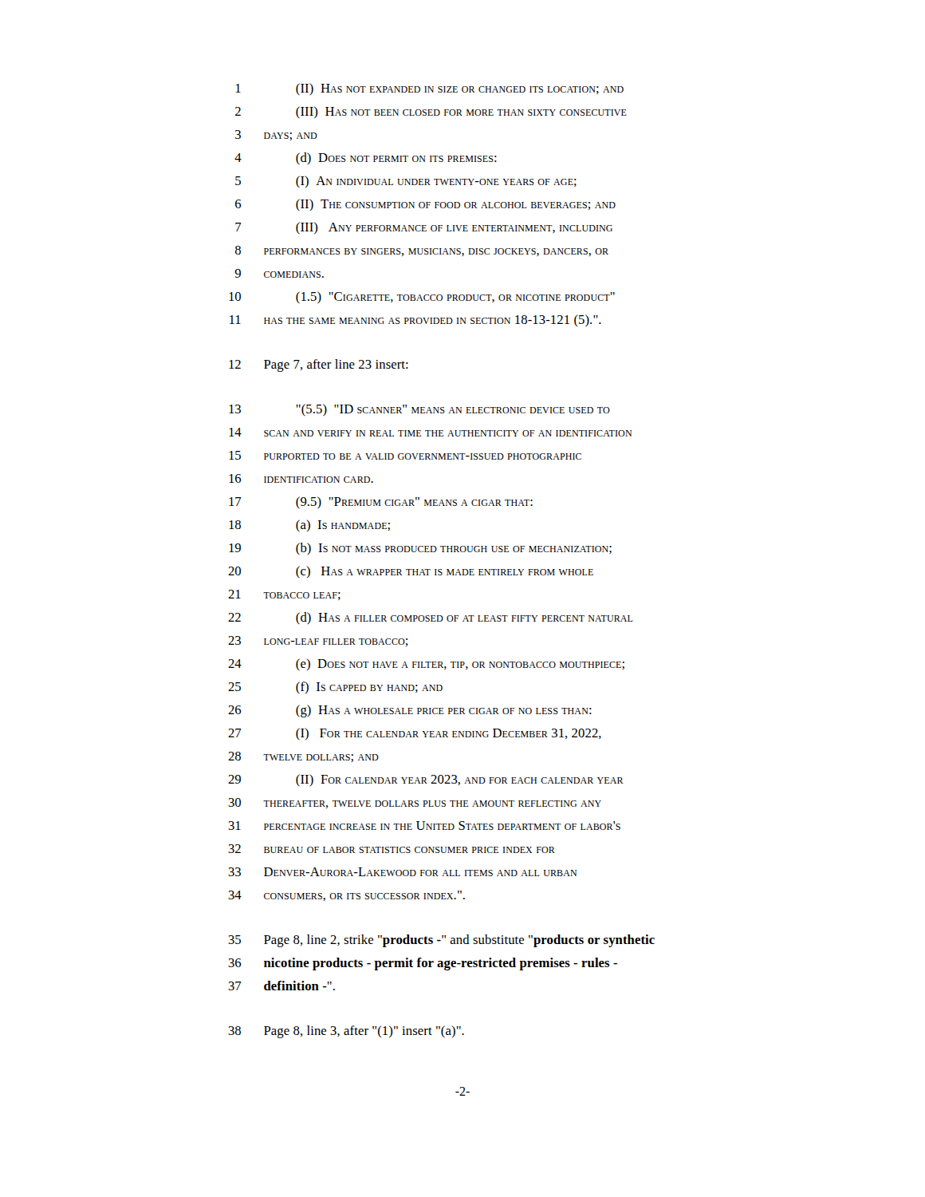| 1 | (II) Has not expanded in size or changed its location; and |
| 2 | (III) Has not been closed for more than sixty consecutive |
| 3 | days; and |
| 4 | (d) Does not permit on its premises: |
| 5 | (I) An individual under twenty-one years of age; |
| 6 | (II) The consumption of food or alcohol beverages; and |
| 7 | (III) Any performance of live entertainment, including |
| 8 | performances by singers, musicians, disc jockeys, dancers, or |
| 9 | comedians. |
| 10 | (1.5) " Cigarette, tobacco product, or nicotine product " |
| 11 | has the same meaning as provided in section 18-13-121 (5). ". |
| 12 | Page 7, after line 23 insert: |
| 13 | "(5.5) " ID scanner " means an electronic device used to |
| 14 | scan and verify in real time the authenticity of an identification |
| 15 | purported to be a valid government-issued photographic |
| 16 | identification card. |
| 17 | (9.5) " Premium cigar " means a cigar that: |
| 18 | (a) Is handmade; |
| 19 | (b) Is not mass produced through use of mechanization; |
| 20 | (c) Has a wrapper that is made entirely from whole |
| 21 | tobacco leaf; |
| 22 | (d) Has a filler composed of at least fifty percent natural |
| 23 | long-leaf filler tobacco; |
| 24 | (e) Does not have a filter, tip, or nontobacco mouthpiece; |
| 25 | (f) Is capped by hand; and |
| 26 | (g) Has a wholesale price per cigar of no less than: |
| 27 | (I) For the calendar year ending December 31, 2022, |
| 28 | twelve dollars; and |
| 29 | (II) For calendar year 2023, and for each calendar year |
| 30 | thereafter, twelve dollars plus the amount reflecting any |
| 31 | percentage increase in the United States department of labor's |
| 32 | bureau of labor statistics consumer price index for |
| 33 | Denver-Aurora-Lakewood for all items and all urban |
| 34 | consumers, or its successor index. ". |
| 35 | Page 8, line 2, strike " products - " and substitute " products or synthetic |
| 36 | nicotine products - permit for age-restricted premises - rules - |
| 37 | definition - ". |
| 38 | Page 8, line 3, after "(1)" insert "(a)". |
-2-